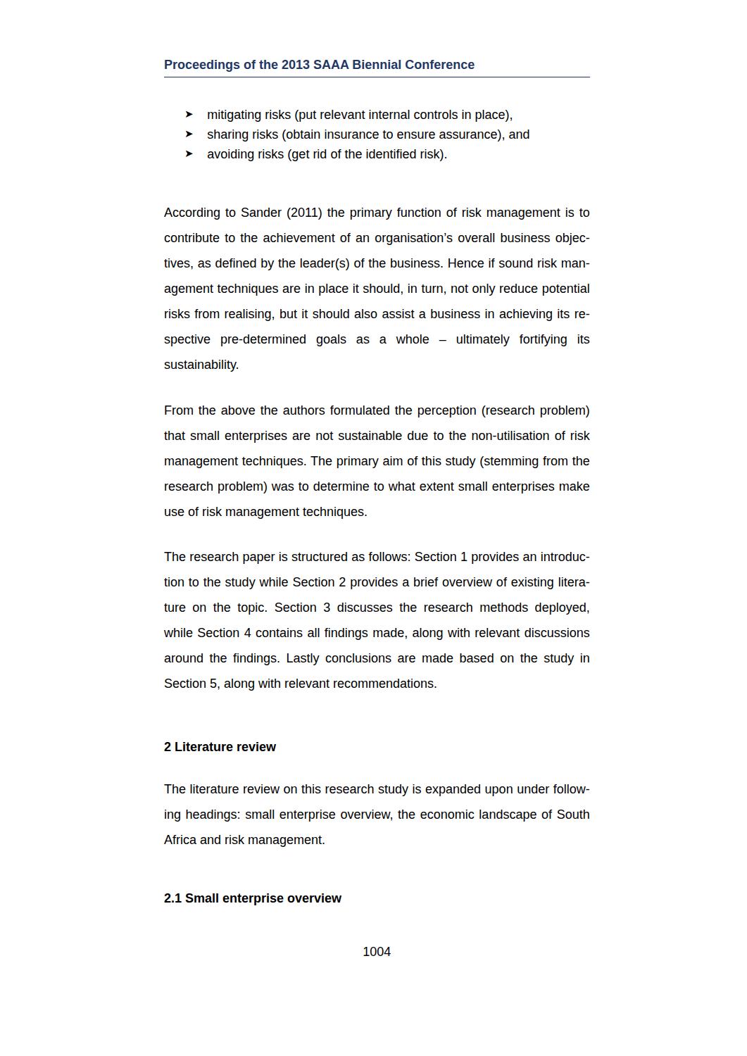Proceedings of the 2013 SAAA Biennial Conference
mitigating risks (put relevant internal controls in place),
sharing risks (obtain insurance to ensure assurance), and
avoiding risks (get rid of the identified risk).
According to Sander (2011) the primary function of risk management is to contribute to the achievement of an organisation’s overall business objectives, as defined by the leader(s) of the business. Hence if sound risk management techniques are in place it should, in turn, not only reduce potential risks from realising, but it should also assist a business in achieving its respective pre-determined goals as a whole – ultimately fortifying its sustainability.
From the above the authors formulated the perception (research problem) that small enterprises are not sustainable due to the non-utilisation of risk management techniques. The primary aim of this study (stemming from the research problem) was to determine to what extent small enterprises make use of risk management techniques.
The research paper is structured as follows: Section 1 provides an introduction to the study while Section 2 provides a brief overview of existing literature on the topic. Section 3 discusses the research methods deployed, while Section 4 contains all findings made, along with relevant discussions around the findings. Lastly conclusions are made based on the study in Section 5, along with relevant recommendations.
2 Literature review
The literature review on this research study is expanded upon under following headings: small enterprise overview, the economic landscape of South Africa and risk management.
2.1 Small enterprise overview
1004